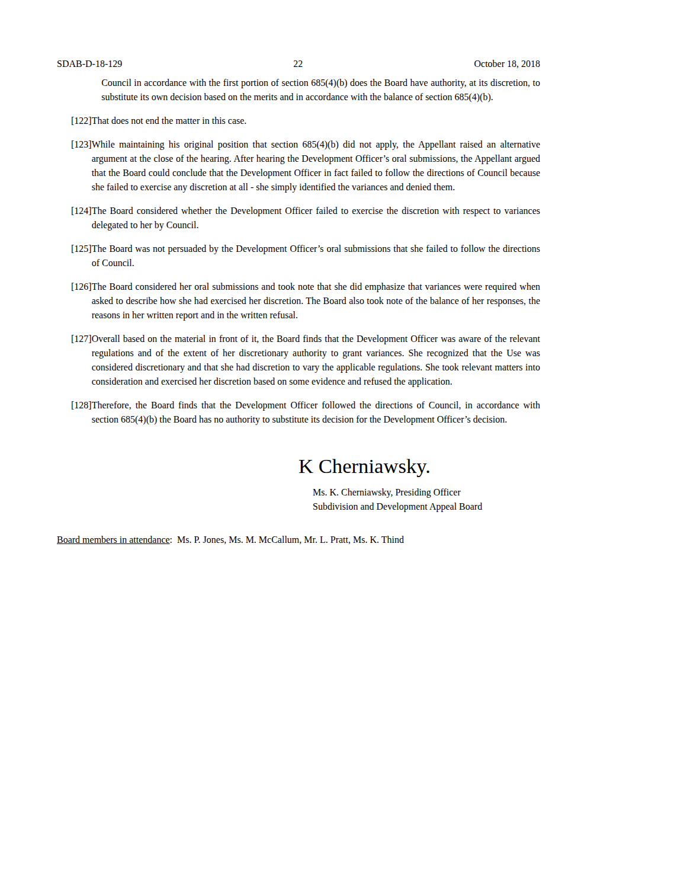SDAB-D-18-129 22 October 18, 2018
Council in accordance with the first portion of section 685(4)(b) does the Board have authority, at its discretion, to substitute its own decision based on the merits and in accordance with the balance of section 685(4)(b).
[122] That does not end the matter in this case.
[123] While maintaining his original position that section 685(4)(b) did not apply, the Appellant raised an alternative argument at the close of the hearing. After hearing the Development Officer’s oral submissions, the Appellant argued that the Board could conclude that the Development Officer in fact failed to follow the directions of Council because she failed to exercise any discretion at all - she simply identified the variances and denied them.
[124] The Board considered whether the Development Officer failed to exercise the discretion with respect to variances delegated to her by Council.
[125] The Board was not persuaded by the Development Officer’s oral submissions that she failed to follow the directions of Council.
[126] The Board considered her oral submissions and took note that she did emphasize that variances were required when asked to describe how she had exercised her discretion. The Board also took note of the balance of her responses, the reasons in her written report and in the written refusal.
[127] Overall based on the material in front of it, the Board finds that the Development Officer was aware of the relevant regulations and of the extent of her discretionary authority to grant variances. She recognized that the Use was considered discretionary and that she had discretion to vary the applicable regulations. She took relevant matters into consideration and exercised her discretion based on some evidence and refused the application.
[128] Therefore, the Board finds that the Development Officer followed the directions of Council, in accordance with section 685(4)(b) the Board has no authority to substitute its decision for the Development Officer’s decision.
K Cherniawsky.
Ms. K. Cherniawsky, Presiding Officer
Subdivision and Development Appeal Board
Board members in attendance: Ms. P. Jones, Ms. M. McCallum, Mr. L. Pratt, Ms. K. Thind